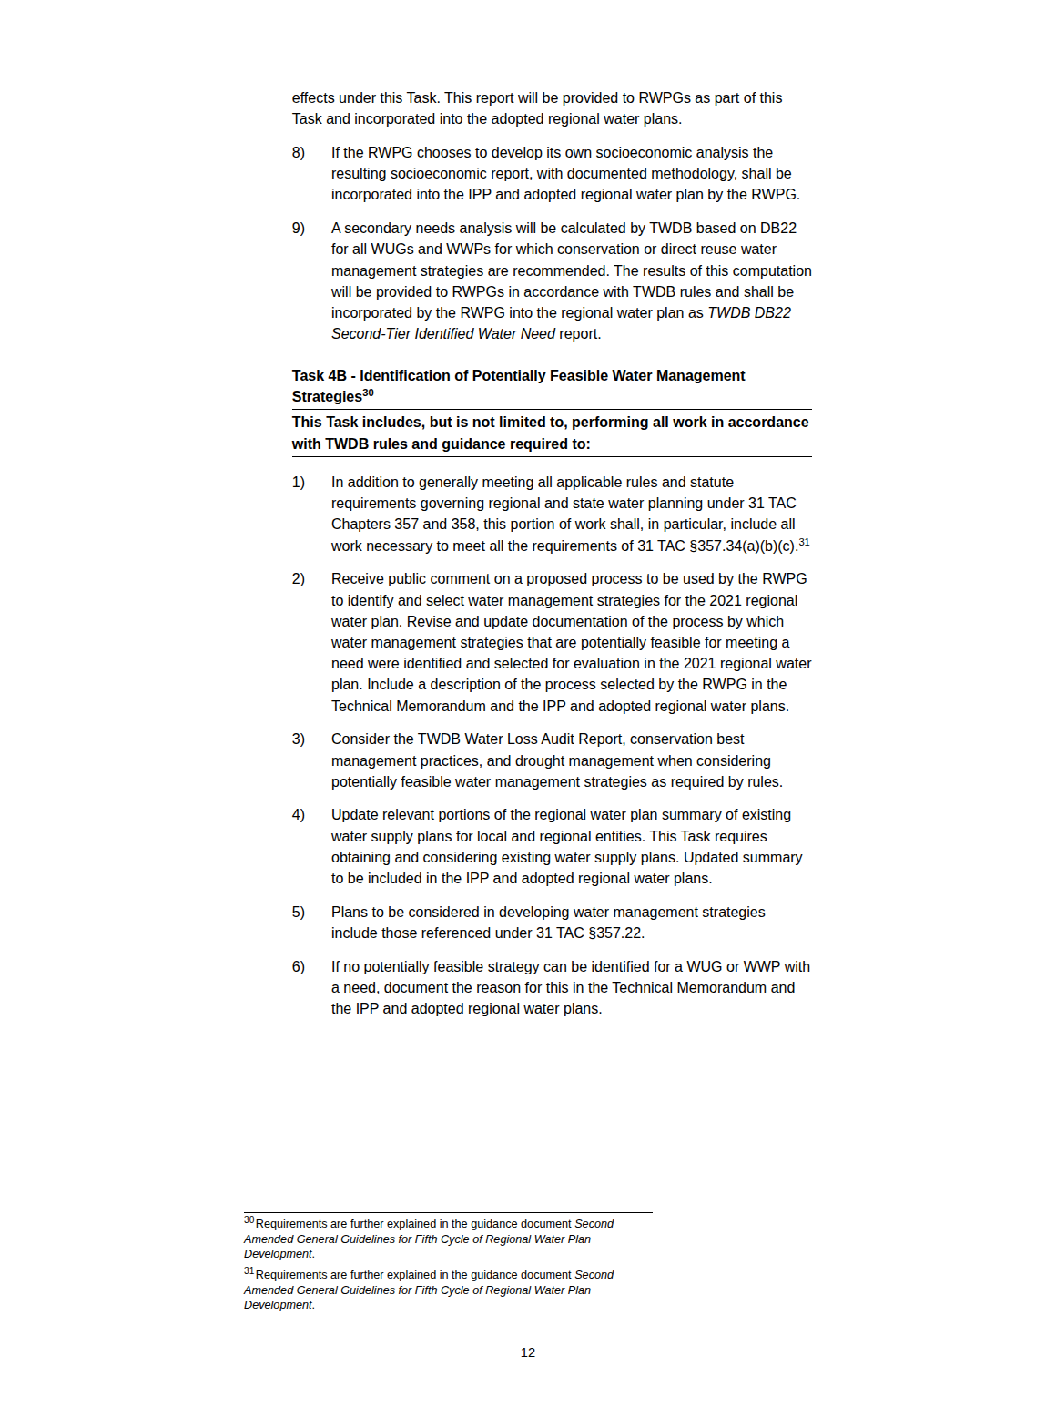effects under this Task. This report will be provided to RWPGs as part of this Task and incorporated into the adopted regional water plans.
8) If the RWPG chooses to develop its own socioeconomic analysis the resulting socioeconomic report, with documented methodology, shall be incorporated into the IPP and adopted regional water plan by the RWPG.
9) A secondary needs analysis will be calculated by TWDB based on DB22 for all WUGs and WWPs for which conservation or direct reuse water management strategies are recommended. The results of this computation will be provided to RWPGs in accordance with TWDB rules and shall be incorporated by the RWPG into the regional water plan as TWDB DB22 Second-Tier Identified Water Need report.
Task 4B - Identification of Potentially Feasible Water Management Strategies30
This Task includes, but is not limited to, performing all work in accordance with TWDB rules and guidance required to:
1) In addition to generally meeting all applicable rules and statute requirements governing regional and state water planning under 31 TAC Chapters 357 and 358, this portion of work shall, in particular, include all work necessary to meet all the requirements of 31 TAC §357.34(a)(b)(c).31
2) Receive public comment on a proposed process to be used by the RWPG to identify and select water management strategies for the 2021 regional water plan. Revise and update documentation of the process by which water management strategies that are potentially feasible for meeting a need were identified and selected for evaluation in the 2021 regional water plan. Include a description of the process selected by the RWPG in the Technical Memorandum and the IPP and adopted regional water plans.
3) Consider the TWDB Water Loss Audit Report, conservation best management practices, and drought management when considering potentially feasible water management strategies as required by rules.
4) Update relevant portions of the regional water plan summary of existing water supply plans for local and regional entities. This Task requires obtaining and considering existing water supply plans. Updated summary to be included in the IPP and adopted regional water plans.
5) Plans to be considered in developing water management strategies include those referenced under 31 TAC §357.22.
6) If no potentially feasible strategy can be identified for a WUG or WWP with a need, document the reason for this in the Technical Memorandum and the IPP and adopted regional water plans.
30 Requirements are further explained in the guidance document Second Amended General Guidelines for Fifth Cycle of Regional Water Plan Development.
31 Requirements are further explained in the guidance document Second Amended General Guidelines for Fifth Cycle of Regional Water Plan Development.
12